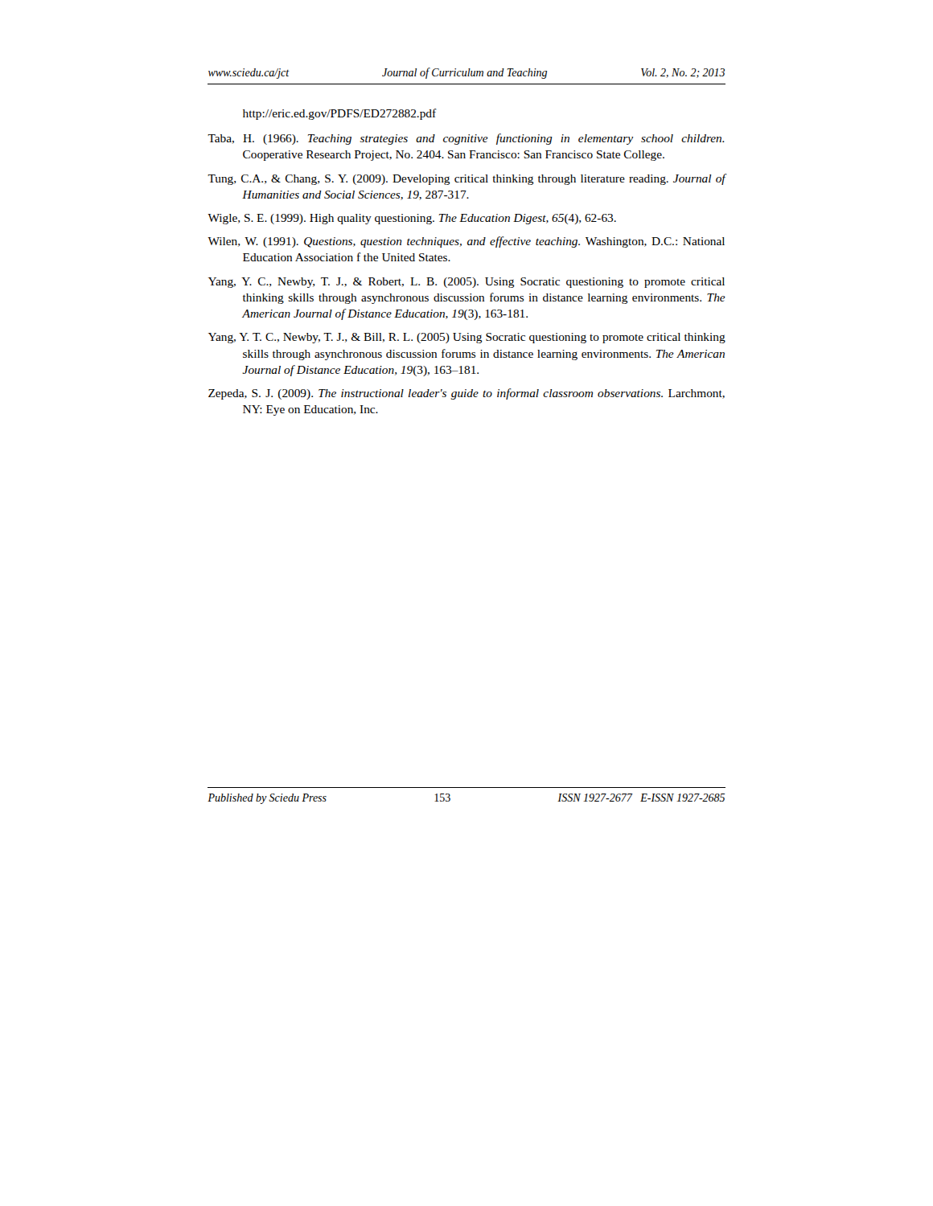www.sciedu.ca/jct
Journal of Curriculum and Teaching
Vol. 2, No. 2; 2013
http://eric.ed.gov/PDFS/ED272882.pdf
Taba, H. (1966). Teaching strategies and cognitive functioning in elementary school children. Cooperative Research Project, No. 2404. San Francisco: San Francisco State College.
Tung, C.A., & Chang, S. Y. (2009). Developing critical thinking through literature reading. Journal of Humanities and Social Sciences, 19, 287-317.
Wigle, S. E. (1999). High quality questioning. The Education Digest, 65(4), 62-63.
Wilen, W. (1991). Questions, question techniques, and effective teaching. Washington, D.C.: National Education Association f the United States.
Yang, Y. C., Newby, T. J., & Robert, L. B. (2005). Using Socratic questioning to promote critical thinking skills through asynchronous discussion forums in distance learning environments. The American Journal of Distance Education, 19(3), 163-181.
Yang, Y. T. C., Newby, T. J., & Bill, R. L. (2005) Using Socratic questioning to promote critical thinking skills through asynchronous discussion forums in distance learning environments. The American Journal of Distance Education, 19(3), 163–181.
Zepeda, S. J. (2009). The instructional leader's guide to informal classroom observations. Larchmont, NY: Eye on Education, Inc.
Published by Sciedu Press
153
ISSN 1927-2677 E-ISSN 1927-2685